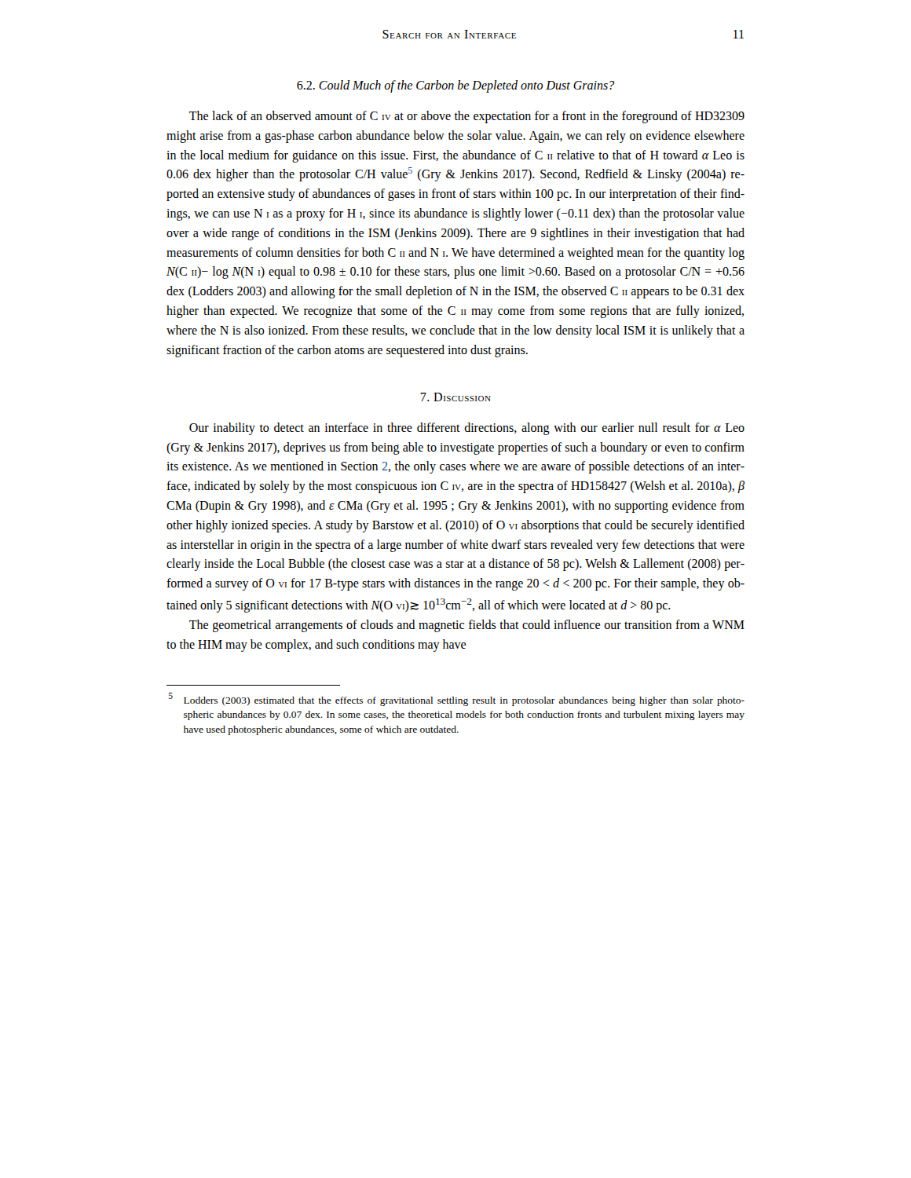Search for an Interface 11
6.2. Could Much of the Carbon be Depleted onto Dust Grains?
The lack of an observed amount of C iv at or above the expectation for a front in the foreground of HD32309 might arise from a gas-phase carbon abundance below the solar value. Again, we can rely on evidence elsewhere in the local medium for guidance on this issue. First, the abundance of C ii relative to that of H toward α Leo is 0.06 dex higher than the protosolar C/H value5 (Gry & Jenkins 2017). Second, Redfield & Linsky (2004a) reported an extensive study of abundances of gases in front of stars within 100 pc. In our interpretation of their findings, we can use N i as a proxy for H i, since its abundance is slightly lower (−0.11 dex) than the protosolar value over a wide range of conditions in the ISM (Jenkins 2009). There are 9 sightlines in their investigation that had measurements of column densities for both C ii and N i. We have determined a weighted mean for the quantity log N(C ii)− log N(N i) equal to 0.98 ± 0.10 for these stars, plus one limit >0.60. Based on a protosolar C/N = +0.56 dex (Lodders 2003) and allowing for the small depletion of N in the ISM, the observed C ii appears to be 0.31 dex higher than expected. We recognize that some of the C ii may come from some regions that are fully ionized, where the N is also ionized. From these results, we conclude that in the low density local ISM it is unlikely that a significant fraction of the carbon atoms are sequestered into dust grains.
7. Discussion
Our inability to detect an interface in three different directions, along with our earlier null result for α Leo (Gry & Jenkins 2017), deprives us from being able to investigate properties of such a boundary or even to confirm its existence. As we mentioned in Section 2, the only cases where we are aware of possible detections of an interface, indicated by solely by the most conspicuous ion C iv, are in the spectra of HD158427 (Welsh et al. 2010a), β CMa (Dupin & Gry 1998), and ε CMa (Gry et al. 1995 ; Gry & Jenkins 2001), with no supporting evidence from other highly ionized species. A study by Barstow et al. (2010) of O vi absorptions that could be securely identified as interstellar in origin in the spectra of a large number of white dwarf stars revealed very few detections that were clearly inside the Local Bubble (the closest case was a star at a distance of 58 pc). Welsh & Lallement (2008) performed a survey of O vi for 17 B-type stars with distances in the range 20 < d < 200 pc. For their sample, they obtained only 5 significant detections with N(O vi)≳ 1013cm−2, all of which were located at d > 80 pc.
The geometrical arrangements of clouds and magnetic fields that could influence our transition from a WNM to the HIM may be complex, and such conditions may have
5 Lodders (2003) estimated that the effects of gravitational settling result in protosolar abundances being higher than solar photospheric abundances by 0.07 dex. In some cases, the theoretical models for both conduction fronts and turbulent mixing layers may have used photospheric abundances, some of which are outdated.